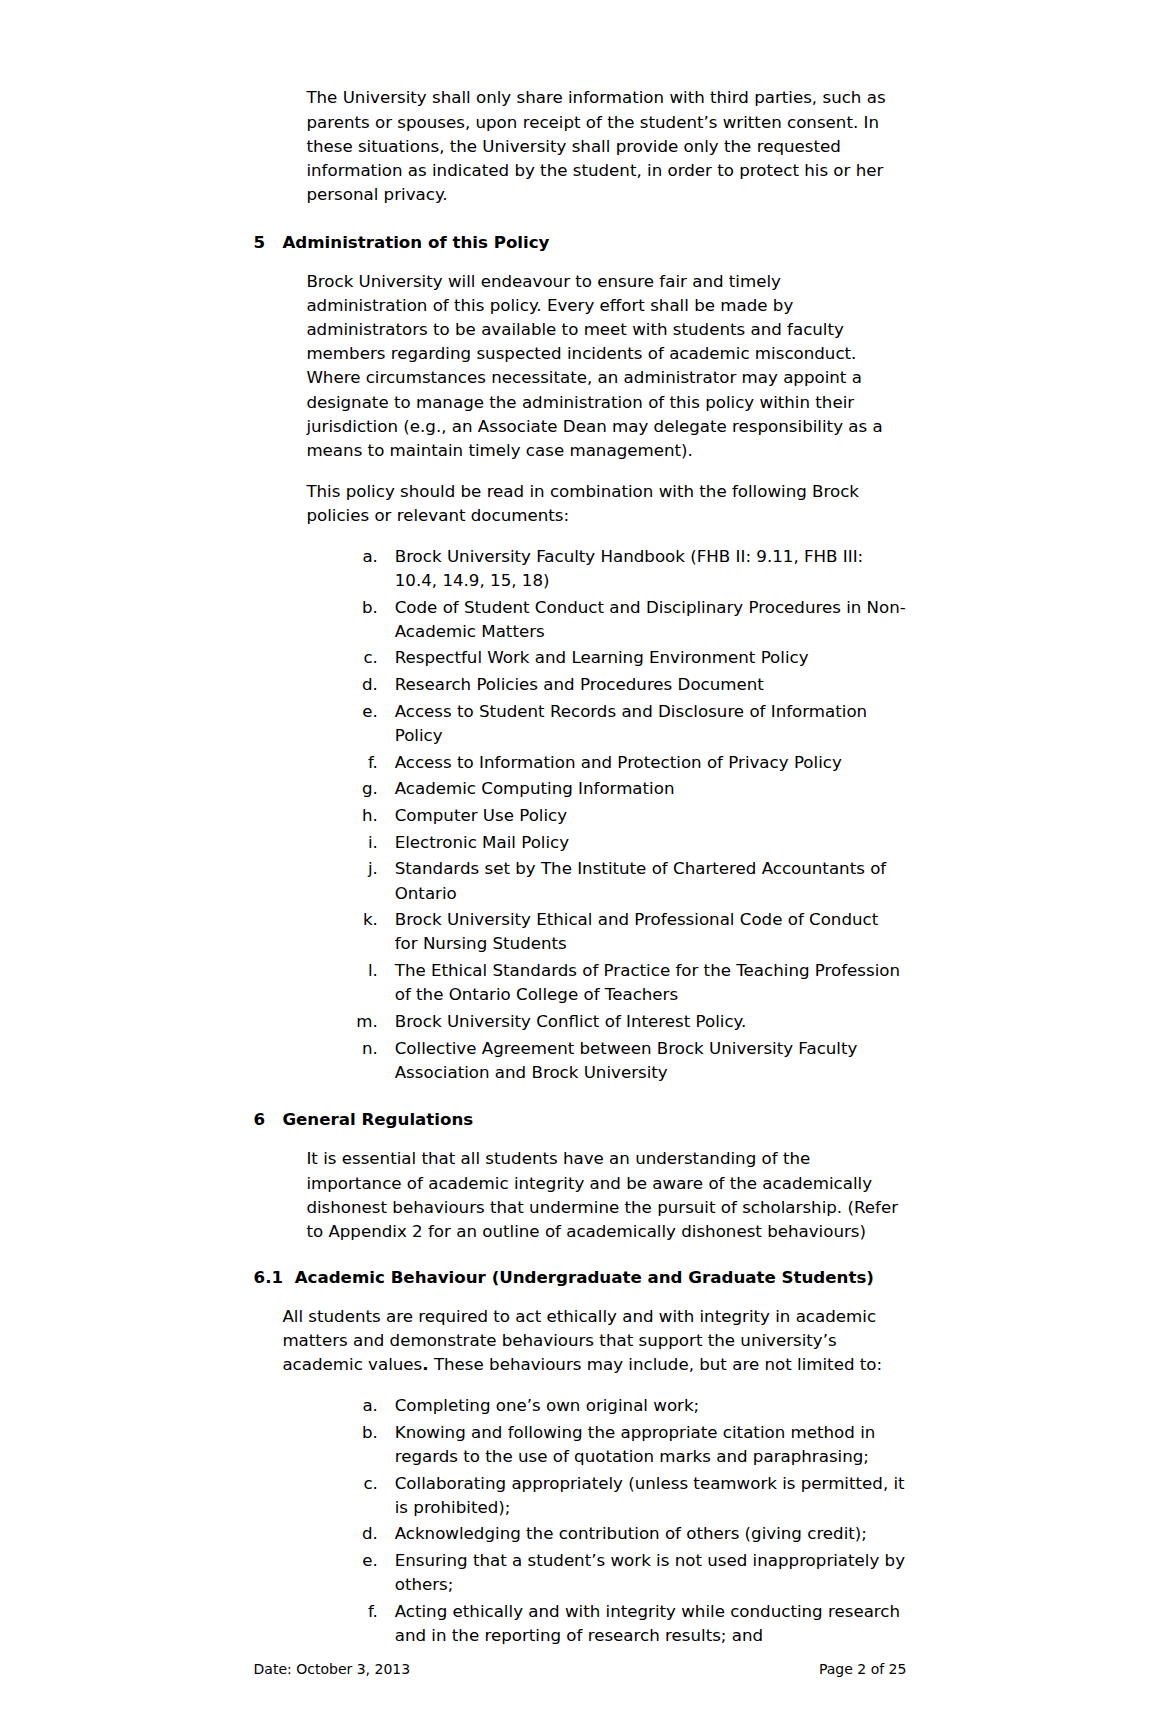The University shall only share information with third parties, such as parents or spouses, upon receipt of the student’s written consent. In these situations, the University shall provide only the requested information as indicated by the student, in order to protect his or her personal privacy.
5 Administration of this Policy
Brock University will endeavour to ensure fair and timely administration of this policy. Every effort shall be made by administrators to be available to meet with students and faculty members regarding suspected incidents of academic misconduct. Where circumstances necessitate, an administrator may appoint a designate to manage the administration of this policy within their jurisdiction (e.g., an Associate Dean may delegate responsibility as a means to maintain timely case management).
This policy should be read in combination with the following Brock policies or relevant documents:
Brock University Faculty Handbook (FHB II: 9.11, FHB III: 10.4, 14.9, 15, 18)
Code of Student Conduct and Disciplinary Procedures in Non-Academic Matters
Respectful Work and Learning Environment Policy
Research Policies and Procedures Document
Access to Student Records and Disclosure of Information Policy
Access to Information and Protection of Privacy Policy
Academic Computing Information
Computer Use Policy
Electronic Mail Policy
Standards set by The Institute of Chartered Accountants of Ontario
Brock University Ethical and Professional Code of Conduct for Nursing Students
The Ethical Standards of Practice for the Teaching Profession of the Ontario College of Teachers
Brock University Conflict of Interest Policy.
Collective Agreement between Brock University Faculty Association and Brock University
6 General Regulations
It is essential that all students have an understanding of the importance of academic integrity and be aware of the academically dishonest behaviours that undermine the pursuit of scholarship. (Refer to Appendix 2 for an outline of academically dishonest behaviours)
6.1 Academic Behaviour (Undergraduate and Graduate Students)
All students are required to act ethically and with integrity in academic matters and demonstrate behaviours that support the university’s academic values. These behaviours may include, but are not limited to:
Completing one’s own original work;
Knowing and following the appropriate citation method in regards to the use of quotation marks and paraphrasing;
Collaborating appropriately (unless teamwork is permitted, it is prohibited);
Acknowledging the contribution of others (giving credit);
Ensuring that a student’s work is not used inappropriately by others;
Acting ethically and with integrity while conducting research and in the reporting of research results; and
Date: October 3, 2013 Page 2 of 25